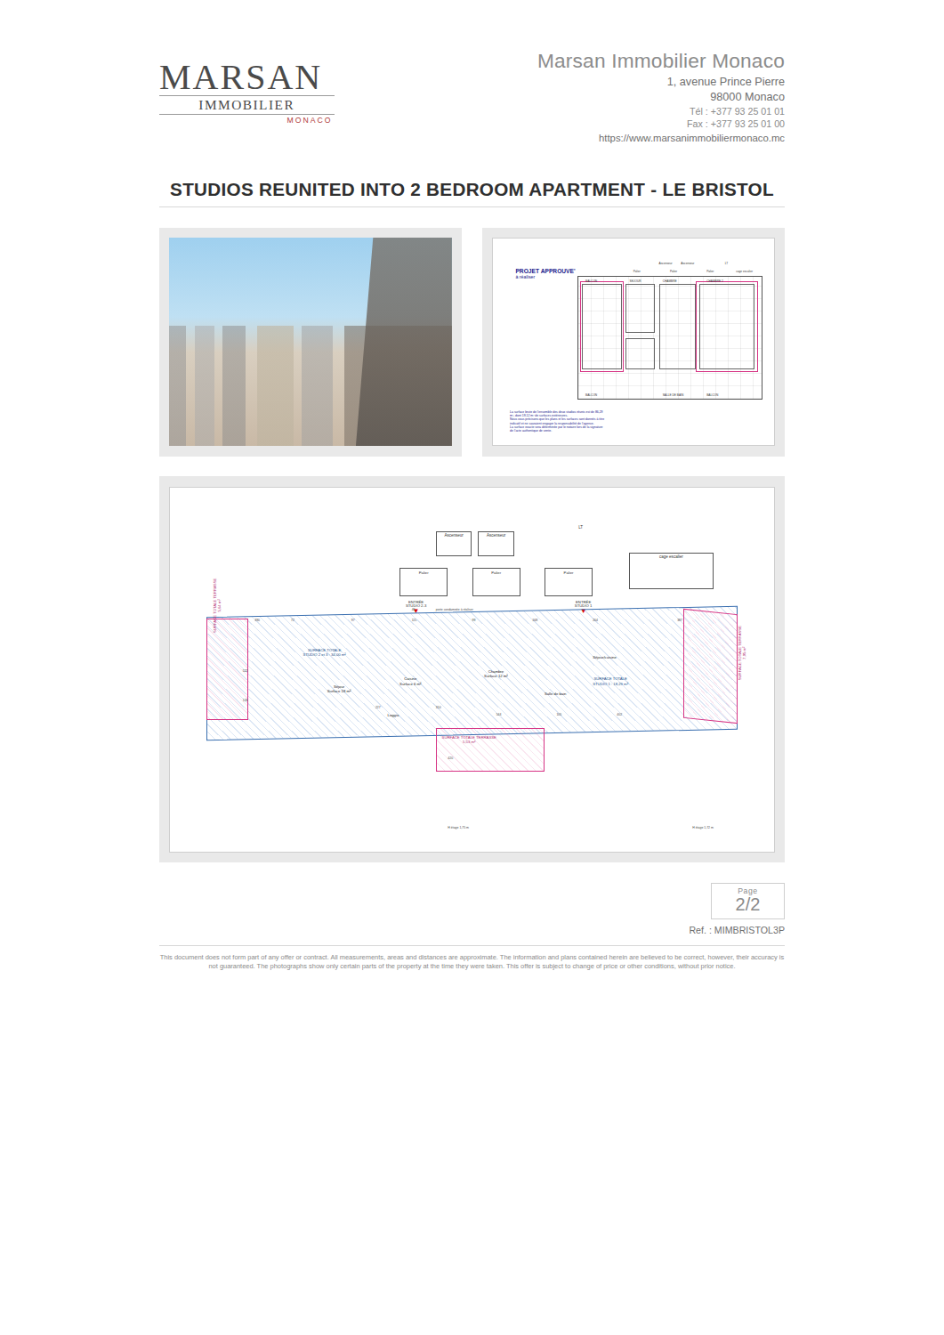MARSAN
IMMOBILIER
MONACO
Marsan Immobilier Monaco
1, avenue Prince Pierre
98000 Monaco
Tél : +377 93 25 01 01
Fax : +377 93 25 01 00
https://www.marsanimmobiliermonaco.mc
STUDIOS REUNITED INTO 2 BEDROOM APARTMENT - LE BRISTOL
PROJET APPROUVE'à réaliser
BALCON SEJOUR CHAMBRE CHAMBRE 2 BALCON SALLE DE BAIN BALCON Palier Palier Palier cage escalier Ascenseur Ascenseur LT
La surface brute de l’ensemble des deux studios réunis est de 86,29 m², dont 19,12 m² de surfaces extérieures.
Nous vous précisons que les plans et les surfaces sont donnés à titre indicatif et ne sauraient engager la responsabilité de l’agence.
La surface exacte sera déterminée par le notaire lors de la signature de l’acte authentique de vente.
Ascenseur
Ascenseur
LT
cage escalier
Palier
Palier
Palier
ENTRÉE
STUDIO 2-3
▼
ENTRÉE
STUDIO 1
▼
SURFACE TOTALE
STUDIO 2 et 3 : 34,00 m²
SURFACE TOTALE
STUDIO 1 : 18,29 m²
SURFACE TOTALE TERRASSE
5,64 m²
SURFACE TOTALE TERRASSE
7,95 m²
SURFACE TOTALE TERRASSE
5,53 m²
Séjour
Surface 18 m²
Cuisine
Surface 6 m²
Chambre
Surface 12 m²
Salle de bain
Séjour/cuisine
Loggia
390 72 97 115 99 168 204 387 522 126 227 310 544 105 402 420 H étage 1,75 m H étage 1,72 m 46 porte condamnée à réaliser
Page
2/2
Ref. : MIMBRISTOL3P
This document does not form part of any offer or contract. All measurements, areas and distances are approximate. The information and plans contained herein are believed to be correct, however, their accuracy is not guaranteed. The photographs show only certain parts of the property at the time they were taken. This offer is subject to change of price or other conditions, without prior notice.